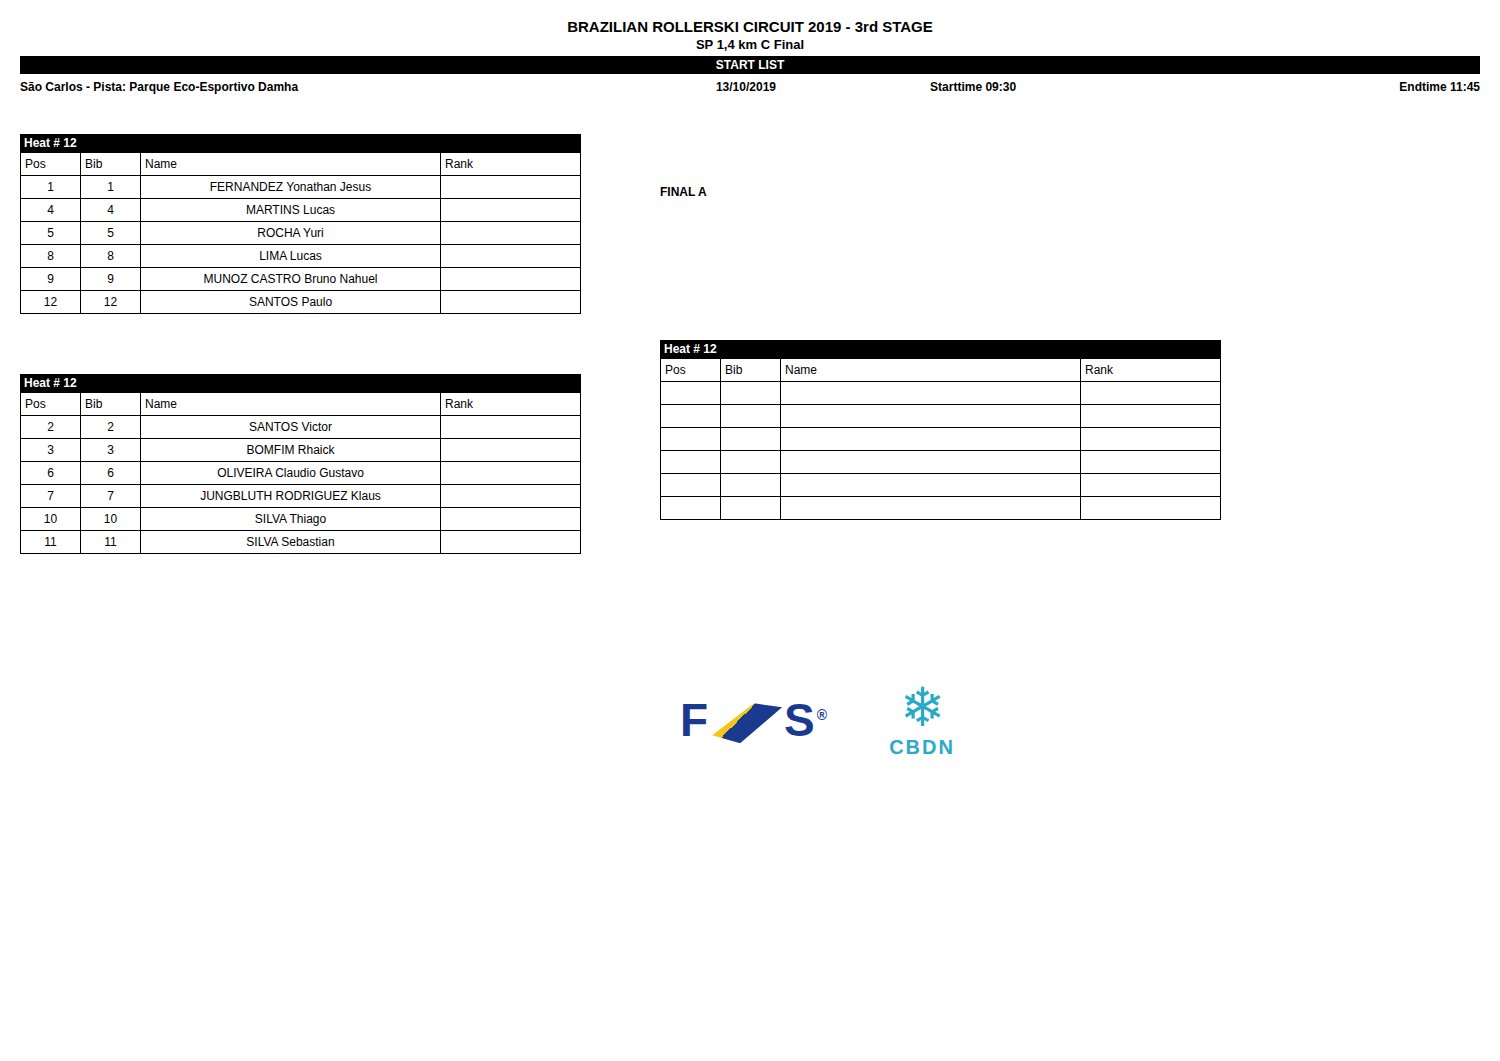BRAZILIAN ROLLERSKI CIRCUIT 2019 - 3rd STAGE
SP 1,4 km C Final
START LIST
São Carlos - Pista: Parque Eco-Esportivo Damha
13/10/2019
Starttime 09:30
Endtime 11:45
FINAL A
Heat # 12
| Pos | Bib | Name | Rank |
| --- | --- | --- | --- |
| 1 | 1 | FERNANDEZ Yonathan Jesus | |
| 4 | 4 | MARTINS Lucas | |
| 5 | 5 | ROCHA Yuri | |
| 8 | 8 | LIMA Lucas | |
| 9 | 9 | MUNOZ CASTRO Bruno Nahuel | |
| 12 | 12 | SANTOS Paulo | |
Heat # 12
| Pos | Bib | Name | Rank |
| --- | --- | --- | --- |
| 2 | 2 | SANTOS Victor | |
| 3 | 3 | BOMFIM Rhaick | |
| 6 | 6 | OLIVEIRA Claudio Gustavo | |
| 7 | 7 | JUNGBLUTH RODRIGUEZ Klaus | |
| 10 | 10 | SILVA Thiago | |
| 11 | 11 | SILVA Sebastian | |
Heat # 12
| Pos | Bib | Name | Rank |
| --- | --- | --- | --- |
F S®
❄
CBDN